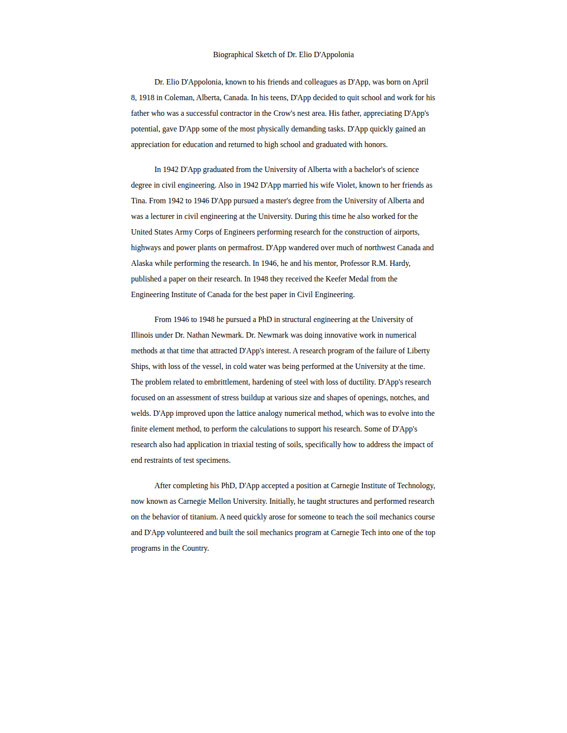Biographical Sketch of Dr. Elio D'Appolonia
Dr. Elio D'Appolonia, known to his friends and colleagues as D'App, was born on April 8, 1918 in Coleman, Alberta, Canada. In his teens, D'App decided to quit school and work for his father who was a successful contractor in the Crow's nest area. His father, appreciating D'App's potential, gave D'App some of the most physically demanding tasks. D'App quickly gained an appreciation for education and returned to high school and graduated with honors.
In 1942 D'App graduated from the University of Alberta with a bachelor's of science degree in civil engineering. Also in 1942 D'App married his wife Violet, known to her friends as Tina. From 1942 to 1946 D'App pursued a master's degree from the University of Alberta and was a lecturer in civil engineering at the University. During this time he also worked for the United States Army Corps of Engineers performing research for the construction of airports, highways and power plants on permafrost. D'App wandered over much of northwest Canada and Alaska while performing the research. In 1946, he and his mentor, Professor R.M. Hardy, published a paper on their research. In 1948 they received the Keefer Medal from the Engineering Institute of Canada for the best paper in Civil Engineering.
From 1946 to 1948 he pursued a PhD in structural engineering at the University of Illinois under Dr. Nathan Newmark. Dr. Newmark was doing innovative work in numerical methods at that time that attracted D'App's interest. A research program of the failure of Liberty Ships, with loss of the vessel, in cold water was being performed at the University at the time. The problem related to embrittlement, hardening of steel with loss of ductility. D'App's research focused on an assessment of stress buildup at various size and shapes of openings, notches, and welds. D'App improved upon the lattice analogy numerical method, which was to evolve into the finite element method, to perform the calculations to support his research. Some of D'App's research also had application in triaxial testing of soils, specifically how to address the impact of end restraints of test specimens.
After completing his PhD, D'App accepted a position at Carnegie Institute of Technology, now known as Carnegie Mellon University. Initially, he taught structures and performed research on the behavior of titanium. A need quickly arose for someone to teach the soil mechanics course and D'App volunteered and built the soil mechanics program at Carnegie Tech into one of the top programs in the Country.